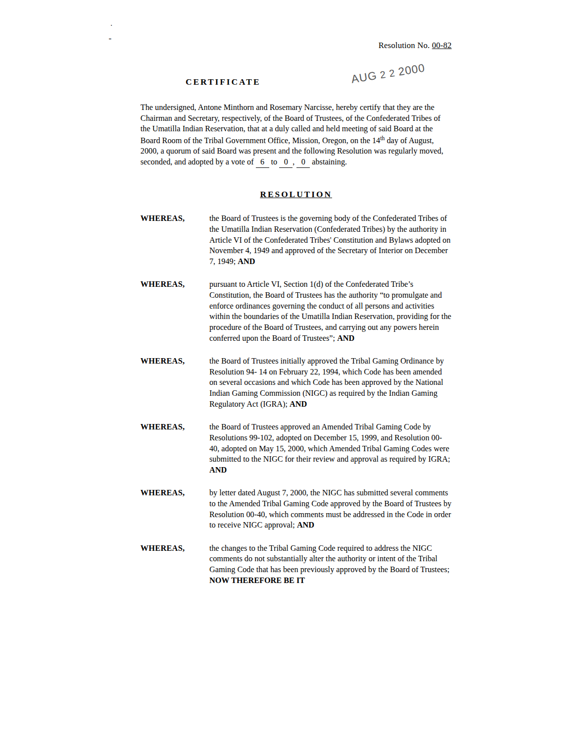.
-
Resolution No. 00-82
CERTIFICATE
AUG 2 2 2000
The undersigned, Antone Minthorn and Rosemary Narcisse, hereby certify that they are the Chairman and Secretary, respectively, of the Board of Trustees, of the Confederated Tribes of the Umatilla Indian Reservation, that at a duly called and held meeting of said Board at the Board Room of the Tribal Government Office, Mission, Oregon, on the 14th day of August, 2000, a quorum of said Board was present and the following Resolution was regularly moved, seconded, and adopted by a vote of 6 to 0, 0 abstaining.
RESOLUTION
| WHEREAS, | the Board of Trustees is the governing body of the Confederated Tribes of the Umatilla Indian Reservation (Confederated Tribes) by the authority in Article VI of the Confederated Tribes' Constitution and Bylaws adopted on November 4, 1949 and approved of the Secretary of Interior on December 7, 1949; AND |
| WHEREAS, | pursuant to Article VI, Section 1(d) of the Confederated Tribe’s Constitution, the Board of Trustees has the authority “to promulgate and enforce ordinances governing the conduct of all persons and activities within the boundaries of the Umatilla Indian Reservation, providing for the procedure of the Board of Trustees, and carrying out any powers herein conferred upon the Board of Trustees”; AND |
| WHEREAS, | the Board of Trustees initially approved the Tribal Gaming Ordinance by Resolution 94- 14 on February 22, 1994, which Code has been amended on several occasions and which Code has been approved by the National Indian Gaming Commission (NIGC) as required by the Indian Gaming Regulatory Act (IGRA); AND |
| WHEREAS, | the Board of Trustees approved an Amended Tribal Gaming Code by Resolutions 99-102, adopted on December 15, 1999, and Resolution 00-40, adopted on May 15, 2000, which Amended Tribal Gaming Codes were submitted to the NIGC for their review and approval as required by IGRA; AND |
| WHEREAS, | by letter dated August 7, 2000, the NIGC has submitted several comments to the Amended Tribal Gaming Code approved by the Board of Trustees by Resolution 00-40, which comments must be addressed in the Code in order to receive NIGC approval; AND |
| WHEREAS, | the changes to the Tribal Gaming Code required to address the NIGC comments do not substantially alter the authority or intent of the Tribal Gaming Code that has been previously approved by the Board of Trustees; NOW THEREFORE BE IT |